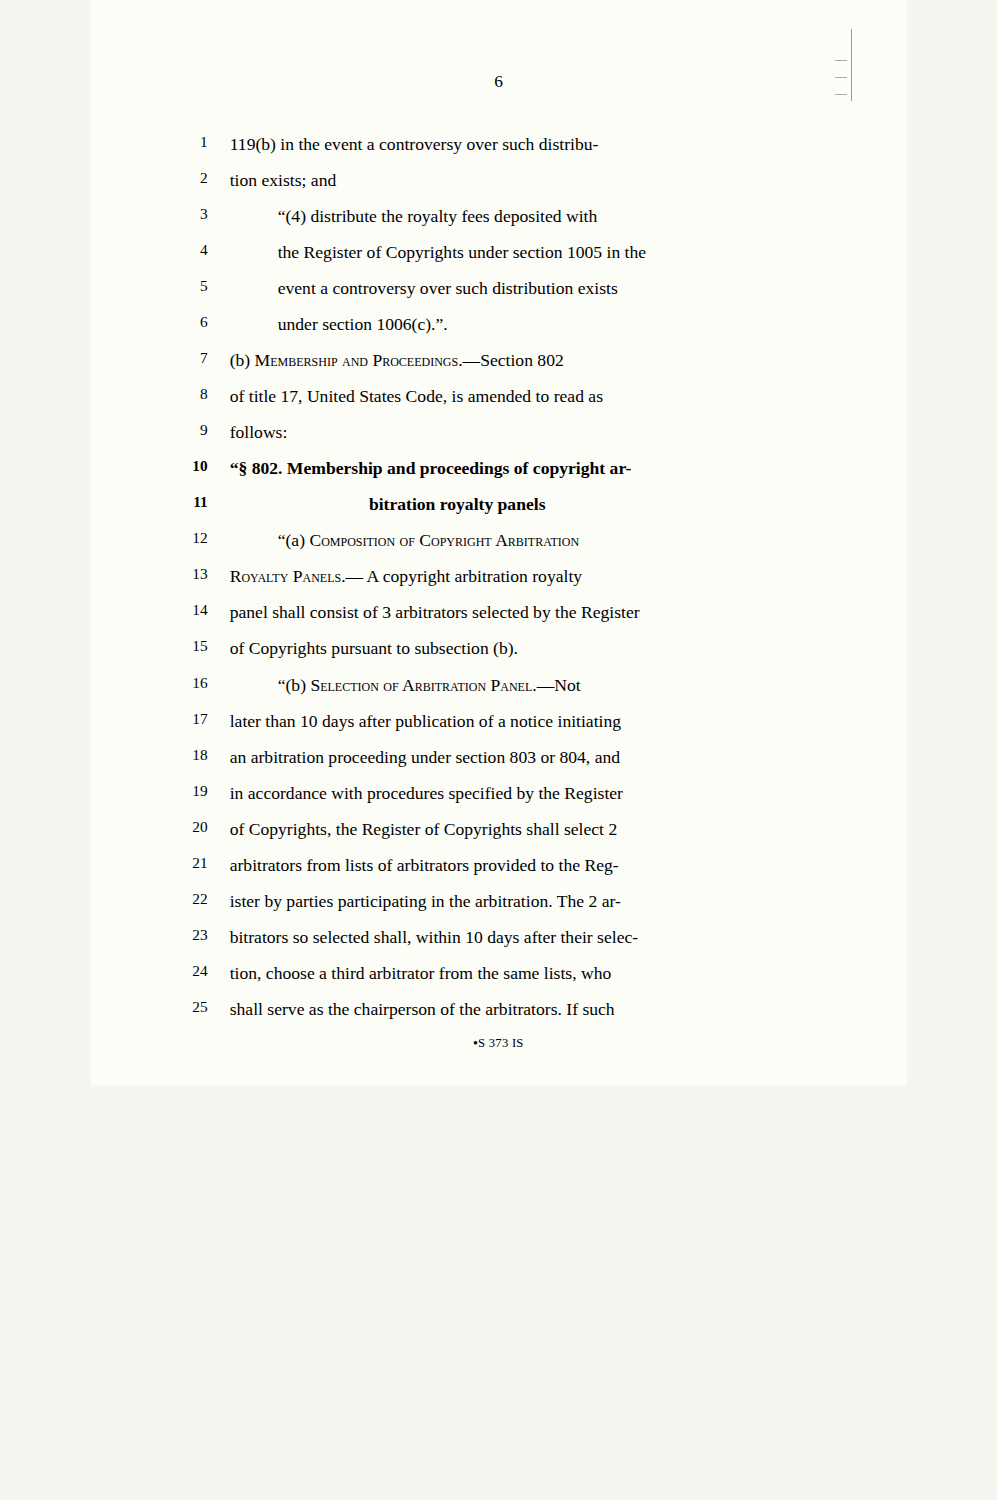6
119(b) in the event a controversy over such distribu-
tion exists; and
“(4) distribute the royalty fees deposited with
the Register of Copyrights under section 1005 in the
event a controversy over such distribution exists
under section 1006(c).”.
(b) Membership and Proceedings.—Section 802
of title 17, United States Code, is amended to read as
follows:
“§ 802. Membership and proceedings of copyright ar-
bitration royalty panels
“(a) Composition of Copyright Arbitration
Royalty Panels.— A copyright arbitration royalty
panel shall consist of 3 arbitrators selected by the Register
of Copyrights pursuant to subsection (b).
“(b) Selection of Arbitration Panel.—Not
later than 10 days after publication of a notice initiating
an arbitration proceeding under section 803 or 804, and
in accordance with procedures specified by the Register
of Copyrights, the Register of Copyrights shall select 2
arbitrators from lists of arbitrators provided to the Reg-
ister by parties participating in the arbitration. The 2 ar-
bitrators so selected shall, within 10 days after their selec-
tion, choose a third arbitrator from the same lists, who
shall serve as the chairperson of the arbitrators. If such
•S 373 IS